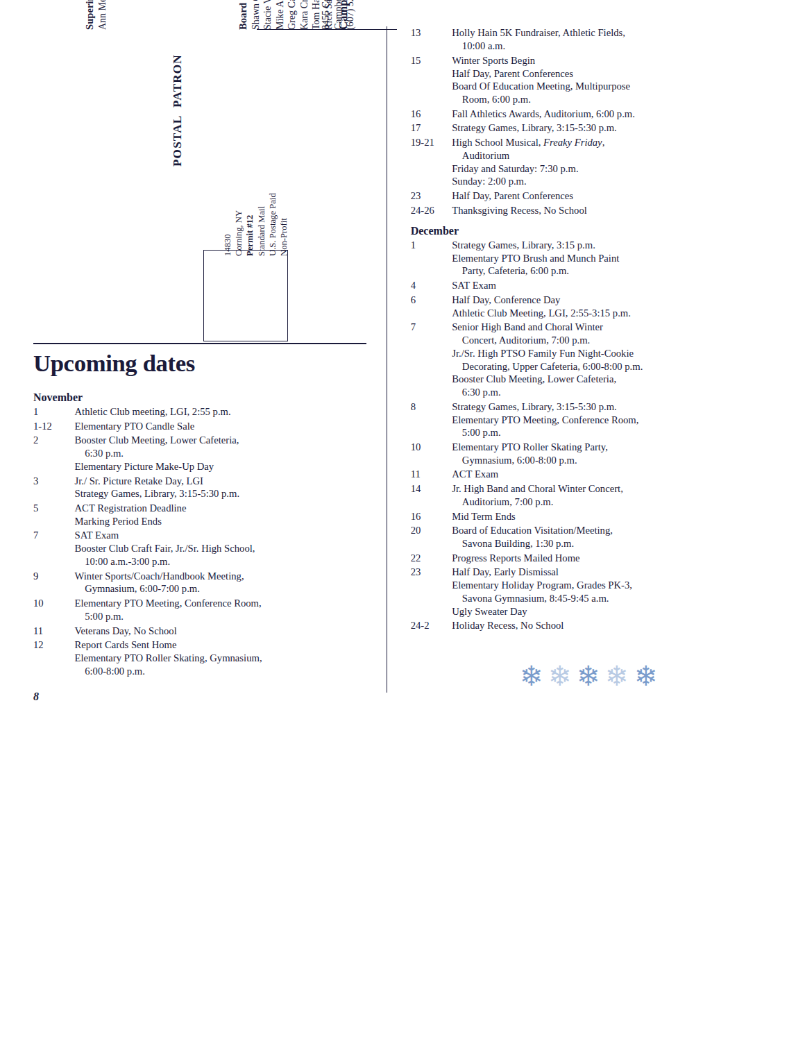Campbell-Savona Central School District
8455 County Route 125
Campbell, NY 14821
(607) 527-9800
Board of Education
Shawn Corey, President
Stacie VanSkiver, Vice President
Mike Austin
Greg Cacace
Kara Crans
Tom Hauryski
Rick Salvagin
Superintendent
Ann Meccariello
POSTAL PATRON
Non-Profit
U.S. Postage Paid
Standard Mail
Permit #12
Corning, NY
14830
Upcoming dates
November
| 1 | Athletic Club meeting, LGI, 2:55 p.m. |
| 1-12 | Elementary PTO Candle Sale |
| 2 | Booster Club Meeting, Lower Cafeteria, 6:30 p.m. Elementary Picture Make-Up Day |
| 3 | Jr./ Sr. Picture Retake Day, LGI Strategy Games, Library, 3:15-5:30 p.m. |
| 5 | ACT Registration Deadline Marking Period Ends |
| 7 | SAT Exam Booster Club Craft Fair, Jr./Sr. High School, 10:00 a.m.-3:00 p.m. |
| 9 | Winter Sports/Coach/Handbook Meeting, Gymnasium, 6:00-7:00 p.m. |
| 10 | Elementary PTO Meeting, Conference Room, 5:00 p.m. |
| 11 | Veterans Day, No School |
| 12 | Report Cards Sent Home Elementary PTO Roller Skating, Gymnasium, 6:00-8:00 p.m. |
8
| 13 | Holly Hain 5K Fundraiser, Athletic Fields, 10:00 a.m. |
| 15 | Winter Sports Begin Half Day, Parent Conferences Board Of Education Meeting, Multipurpose Room, 6:00 p.m. |
| 16 | Fall Athletics Awards, Auditorium, 6:00 p.m. |
| 17 | Strategy Games, Library, 3:15-5:30 p.m. |
| 19-21 | High School Musical, Freaky Friday , Auditorium Friday and Saturday: 7:30 p.m. Sunday: 2:00 p.m. |
| 23 | Half Day, Parent Conferences |
| 24-26 | Thanksgiving Recess, No School |
December
| 1 | Strategy Games, Library, 3:15 p.m. Elementary PTO Brush and Munch Paint Party, Cafeteria, 6:00 p.m. |
| 4 | SAT Exam |
| 6 | Half Day, Conference Day Athletic Club Meeting, LGI, 2:55-3:15 p.m. |
| 7 | Senior High Band and Choral Winter Concert, Auditorium, 7:00 p.m. Jr./Sr. High PTSO Family Fun Night-Cookie Decorating, Upper Cafeteria, 6:00-8:00 p.m. Booster Club Meeting, Lower Cafeteria, 6:30 p.m. |
| 8 | Strategy Games, Library, 3:15-5:30 p.m. Elementary PTO Meeting, Conference Room, 5:00 p.m. |
| 10 | Elementary PTO Roller Skating Party, Gymnasium, 6:00-8:00 p.m. |
| 11 | ACT Exam |
| 14 | Jr. High Band and Choral Winter Concert, Auditorium, 7:00 p.m. |
| 16 | Mid Term Ends |
| 20 | Board of Education Visitation/Meeting, Savona Building, 1:30 p.m. |
| 22 | Progress Reports Mailed Home |
| 23 | Half Day, Early Dismissal Elementary Holiday Program, Grades PK-3, Savona Gymnasium, 8:45-9:45 a.m. Ugly Sweater Day |
| 24-2 | Holiday Recess, No School |
❄❄❄❄❄